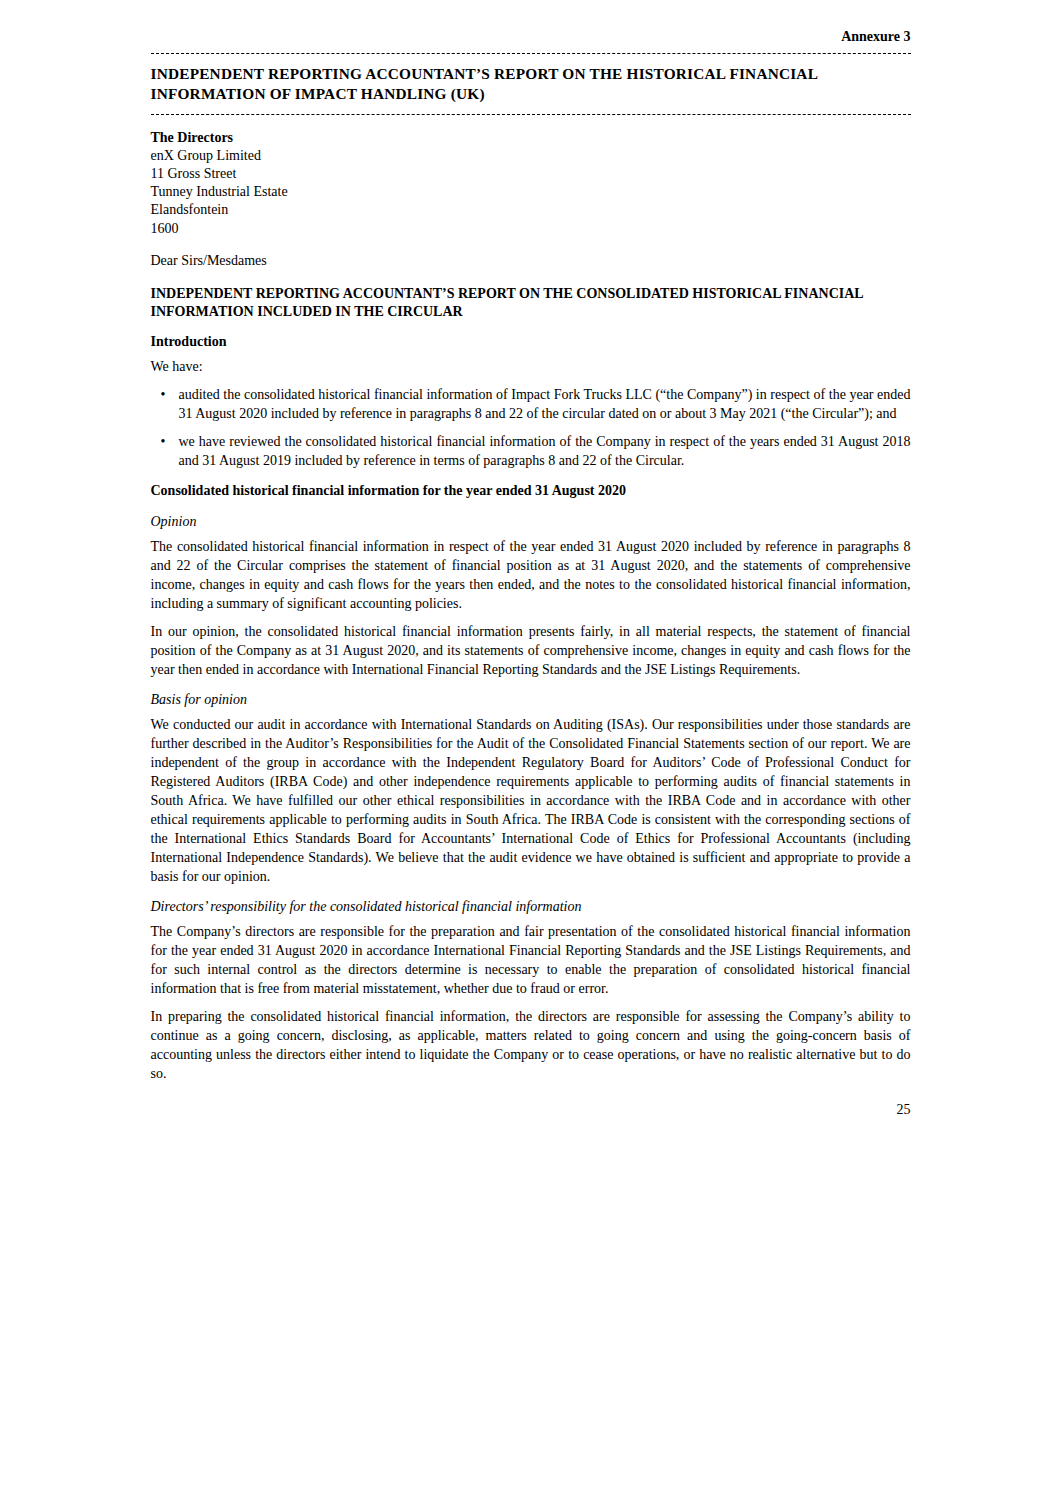Annexure 3
INDEPENDENT REPORTING ACCOUNTANT’S REPORT ON THE HISTORICAL FINANCIAL INFORMATION OF IMPACT HANDLING (UK)
The Directors
enX Group Limited
11 Gross Street
Tunney Industrial Estate
Elandsfontein
1600
Dear Sirs/Mesdames
INDEPENDENT REPORTING ACCOUNTANT’S REPORT ON THE CONSOLIDATED HISTORICAL FINANCIAL INFORMATION INCLUDED IN THE CIRCULAR
Introduction
We have:
audited the consolidated historical financial information of Impact Fork Trucks LLC (“the Company”) in respect of the year ended 31 August 2020 included by reference in paragraphs 8 and 22 of the circular dated on or about 3 May 2021 (“the Circular”); and
we have reviewed the consolidated historical financial information of the Company in respect of the years ended 31 August 2018 and 31 August 2019 included by reference in terms of paragraphs 8 and 22 of the Circular.
Consolidated historical financial information for the year ended 31 August 2020
Opinion
The consolidated historical financial information in respect of the year ended 31 August 2020 included by reference in paragraphs 8 and 22 of the Circular comprises the statement of financial position as at 31 August 2020, and the statements of comprehensive income, changes in equity and cash flows for the years then ended, and the notes to the consolidated historical financial information, including a summary of significant accounting policies.
In our opinion, the consolidated historical financial information presents fairly, in all material respects, the statement of financial position of the Company as at 31 August 2020, and its statements of comprehensive income, changes in equity and cash flows for the year then ended in accordance with International Financial Reporting Standards and the JSE Listings Requirements.
Basis for opinion
We conducted our audit in accordance with International Standards on Auditing (ISAs). Our responsibilities under those standards are further described in the Auditor’s Responsibilities for the Audit of the Consolidated Financial Statements section of our report. We are independent of the group in accordance with the Independent Regulatory Board for Auditors’ Code of Professional Conduct for Registered Auditors (IRBA Code) and other independence requirements applicable to performing audits of financial statements in South Africa. We have fulfilled our other ethical responsibilities in accordance with the IRBA Code and in accordance with other ethical requirements applicable to performing audits in South Africa. The IRBA Code is consistent with the corresponding sections of the International Ethics Standards Board for Accountants’ International Code of Ethics for Professional Accountants (including International Independence Standards). We believe that the audit evidence we have obtained is sufficient and appropriate to provide a basis for our opinion.
Directors’ responsibility for the consolidated historical financial information
The Company’s directors are responsible for the preparation and fair presentation of the consolidated historical financial information for the year ended 31 August 2020 in accordance International Financial Reporting Standards and the JSE Listings Requirements, and for such internal control as the directors determine is necessary to enable the preparation of consolidated historical financial information that is free from material misstatement, whether due to fraud or error.
In preparing the consolidated historical financial information, the directors are responsible for assessing the Company’s ability to continue as a going concern, disclosing, as applicable, matters related to going concern and using the going-concern basis of accounting unless the directors either intend to liquidate the Company or to cease operations, or have no realistic alternative but to do so.
25